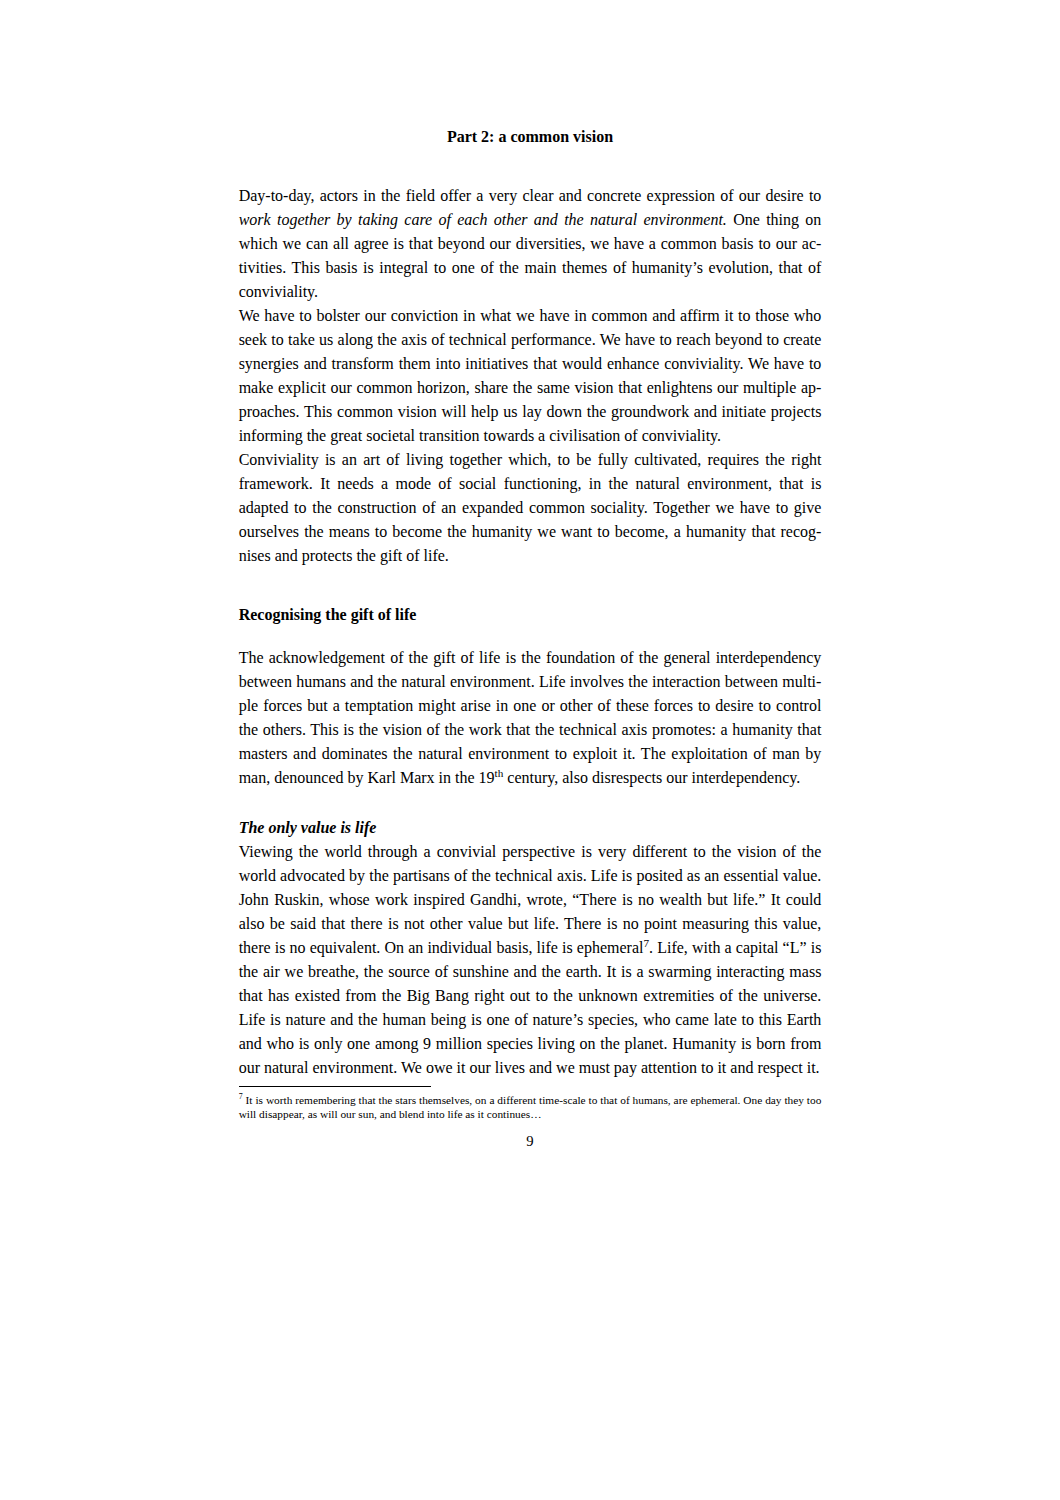Part 2: a common vision
Day-to-day, actors in the field offer a very clear and concrete expression of our desire to work together by taking care of each other and the natural environment. One thing on which we can all agree is that beyond our diversities, we have a common basis to our activities. This basis is integral to one of the main themes of humanity’s evolution, that of conviviality.
We have to bolster our conviction in what we have in common and affirm it to those who seek to take us along the axis of technical performance. We have to reach beyond to create synergies and transform them into initiatives that would enhance conviviality. We have to make explicit our common horizon, share the same vision that enlightens our multiple approaches. This common vision will help us lay down the groundwork and initiate projects informing the great societal transition towards a civilisation of conviviality.
Conviviality is an art of living together which, to be fully cultivated, requires the right framework. It needs a mode of social functioning, in the natural environment, that is adapted to the construction of an expanded common sociality. Together we have to give ourselves the means to become the humanity we want to become, a humanity that recognises and protects the gift of life.
Recognising the gift of life
The acknowledgement of the gift of life is the foundation of the general interdependency between humans and the natural environment. Life involves the interaction between multiple forces but a temptation might arise in one or other of these forces to desire to control the others. This is the vision of the work that the technical axis promotes: a humanity that masters and dominates the natural environment to exploit it. The exploitation of man by man, denounced by Karl Marx in the 19th century, also disrespects our interdependency.
The only value is life
Viewing the world through a convivial perspective is very different to the vision of the world advocated by the partisans of the technical axis. Life is posited as an essential value. John Ruskin, whose work inspired Gandhi, wrote, “There is no wealth but life.” It could also be said that there is not other value but life. There is no point measuring this value, there is no equivalent. On an individual basis, life is ephemeral7. Life, with a capital “L” is the air we breathe, the source of sunshine and the earth. It is a swarming interacting mass that has existed from the Big Bang right out to the unknown extremities of the universe. Life is nature and the human being is one of nature’s species, who came late to this Earth and who is only one among 9 million species living on the planet. Humanity is born from our natural environment. We owe it our lives and we must pay attention to it and respect it.
7 It is worth remembering that the stars themselves, on a different time-scale to that of humans, are ephemeral. One day they too will disappear, as will our sun, and blend into life as it continues…
9